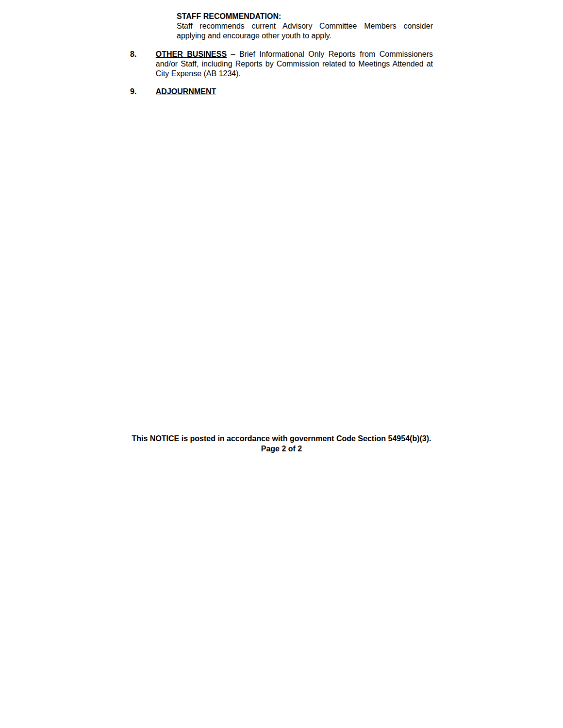STAFF RECOMMENDATION:
Staff recommends current Advisory Committee Members consider applying and encourage other youth to apply.
8.
OTHER BUSINESS – Brief Informational Only Reports from Commissioners and/or Staff, including Reports by Commission related to Meetings Attended at City Expense (AB 1234).
9.
ADJOURNMENT
This NOTICE is posted in accordance with government Code Section 54954(b)(3).
Page 2 of 2